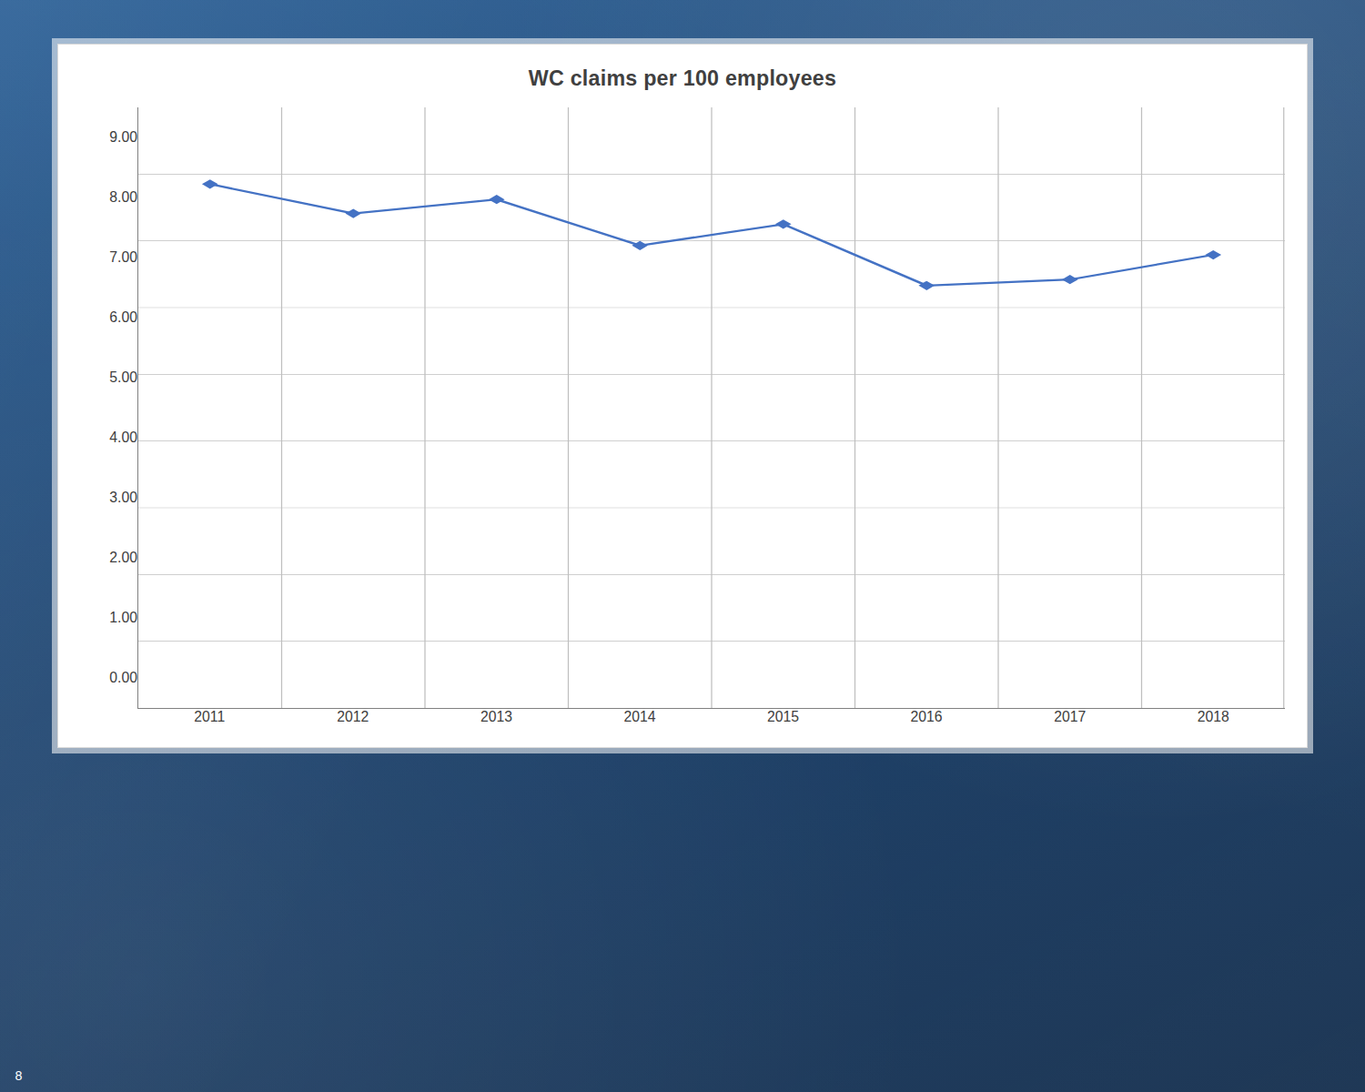WC claims per 100 employees
| 9.00 | |
| 8.00 |
| 7.00 |
| 6.00 |
| 5.00 |
| 4.00 |
| 3.00 |
| 2.00 |
| 1.00 |
| 0.00 |
| | / 2011 / 2012 / 2013 / 2014 / 2015 / 2016 / 2017 / 2018 / |
8